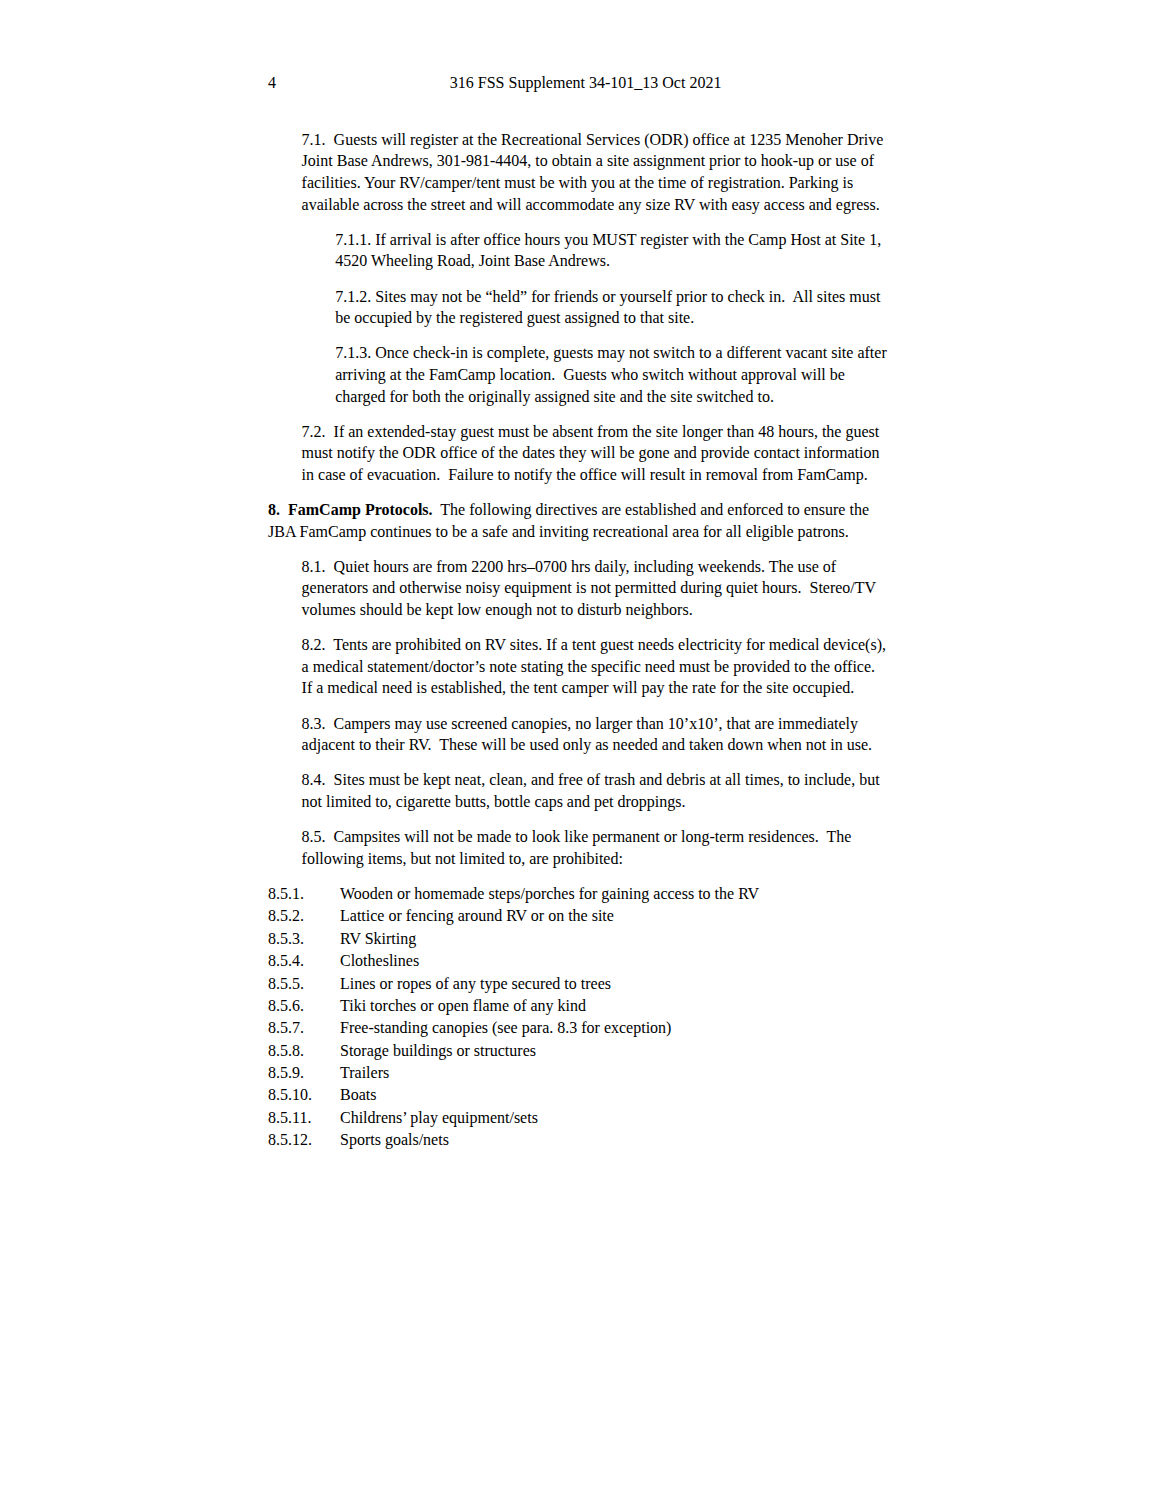4
316 FSS Supplement 34-101_13 Oct 2021
7.1. Guests will register at the Recreational Services (ODR) office at 1235 Menoher Drive Joint Base Andrews, 301-981-4404, to obtain a site assignment prior to hook-up or use of facilities. Your RV/camper/tent must be with you at the time of registration. Parking is available across the street and will accommodate any size RV with easy access and egress.
7.1.1. If arrival is after office hours you MUST register with the Camp Host at Site 1, 4520 Wheeling Road, Joint Base Andrews.
7.1.2. Sites may not be “held” for friends or yourself prior to check in. All sites must be occupied by the registered guest assigned to that site.
7.1.3. Once check-in is complete, guests may not switch to a different vacant site after arriving at the FamCamp location. Guests who switch without approval will be charged for both the originally assigned site and the site switched to.
7.2. If an extended-stay guest must be absent from the site longer than 48 hours, the guest must notify the ODR office of the dates they will be gone and provide contact information in case of evacuation. Failure to notify the office will result in removal from FamCamp.
8. FamCamp Protocols. The following directives are established and enforced to ensure the JBA FamCamp continues to be a safe and inviting recreational area for all eligible patrons.
8.1. Quiet hours are from 2200 hrs–0700 hrs daily, including weekends. The use of generators and otherwise noisy equipment is not permitted during quiet hours. Stereo/TV volumes should be kept low enough not to disturb neighbors.
8.2. Tents are prohibited on RV sites. If a tent guest needs electricity for medical device(s), a medical statement/doctor’s note stating the specific need must be provided to the office. If a medical need is established, the tent camper will pay the rate for the site occupied.
8.3. Campers may use screened canopies, no larger than 10’x10’, that are immediately adjacent to their RV. These will be used only as needed and taken down when not in use.
8.4. Sites must be kept neat, clean, and free of trash and debris at all times, to include, but not limited to, cigarette butts, bottle caps and pet droppings.
8.5. Campsites will not be made to look like permanent or long-term residences. The following items, but not limited to, are prohibited:
8.5.1. Wooden or homemade steps/porches for gaining access to the RV
8.5.2. Lattice or fencing around RV or on the site
8.5.3. RV Skirting
8.5.4. Clotheslines
8.5.5. Lines or ropes of any type secured to trees
8.5.6. Tiki torches or open flame of any kind
8.5.7. Free-standing canopies (see para. 8.3 for exception)
8.5.8. Storage buildings or structures
8.5.9. Trailers
8.5.10. Boats
8.5.11. Childrens’ play equipment/sets
8.5.12. Sports goals/nets